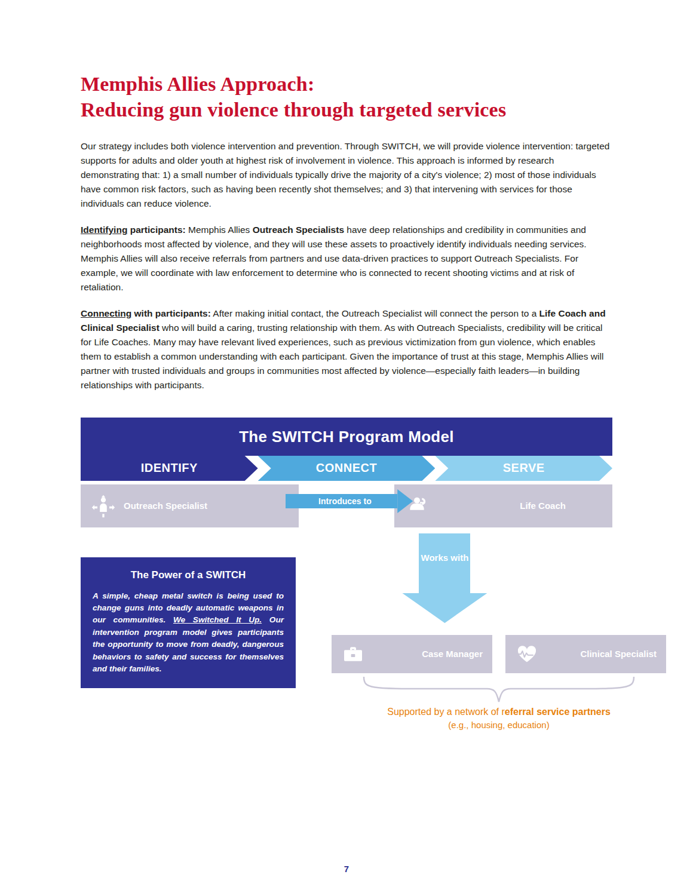Memphis Allies Approach:
Reducing gun violence through targeted services
Our strategy includes both violence intervention and prevention. Through SWITCH, we will provide violence intervention: targeted supports for adults and older youth at highest risk of involvement in violence. This approach is informed by research demonstrating that: 1) a small number of individuals typically drive the majority of a city's violence; 2) most of those individuals have common risk factors, such as having been recently shot themselves; and 3) that intervening with services for those individuals can reduce violence.
Identifying participants: Memphis Allies Outreach Specialists have deep relationships and credibility in communities and neighborhoods most affected by violence, and they will use these assets to proactively identify individuals needing services. Memphis Allies will also receive referrals from partners and use data-driven practices to support Outreach Specialists. For example, we will coordinate with law enforcement to determine who is connected to recent shooting victims and at risk of retaliation.
Connecting with participants: After making initial contact, the Outreach Specialist will connect the person to a Life Coach and Clinical Specialist who will build a caring, trusting relationship with them. As with Outreach Specialists, credibility will be critical for Life Coaches. Many may have relevant lived experiences, such as previous victimization from gun violence, which enables them to establish a common understanding with each participant. Given the importance of trust at this stage, Memphis Allies will partner with trusted individuals and groups in communities most affected by violence—especially faith leaders—in building relationships with participants.
The SWITCH Program Model
IDENTIFY
CONNECT
SERVE
Outreach Specialist
Life Coach
Introduces to
Works with
The Power of a SWITCH
A simple, cheap metal switch is being used to change guns into deadly automatic weapons in our communities. We Switched It Up. Our intervention program model gives participants the opportunity to move from deadly, dangerous behaviors to safety and success for themselves and their families.
Case Manager
Clinical Specialist
Supported by a network of referral service partners
(e.g., housing, education)
7